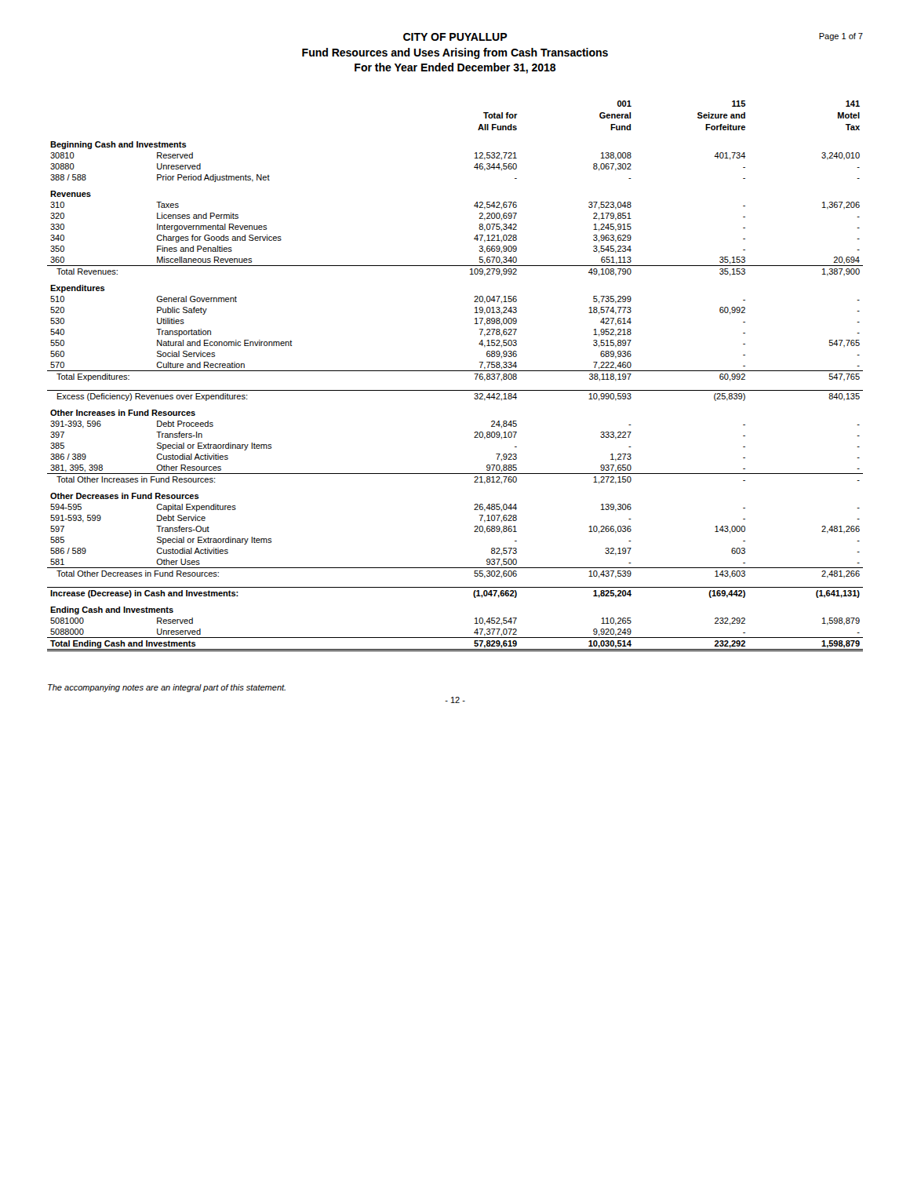Page 1 of 7
CITY OF PUYALLUP
Fund Resources and Uses Arising from Cash Transactions
For the Year Ended December 31, 2018
| | | | 001 | 115 | 141 |
| --- | --- | --- | --- | --- | --- |
| | | Total for | General | Seizure and | Motel |
| | | All Funds | Fund | Forfeiture | Tax |
| Beginning Cash and Investments |
| 30810 | Reserved | 12,532,721 | 138,008 | 401,734 | 3,240,010 |
| 30880 | Unreserved | 46,344,560 | 8,067,302 | - | - |
| 388 / 588 | Prior Period Adjustments, Net | - | - | - | - |
| Revenues |
| 310 | Taxes | 42,542,676 | 37,523,048 | - | 1,367,206 |
| 320 | Licenses and Permits | 2,200,697 | 2,179,851 | - | - |
| 330 | Intergovernmental Revenues | 8,075,342 | 1,245,915 | - | - |
| 340 | Charges for Goods and Services | 47,121,028 | 3,963,629 | - | - |
| 350 | Fines and Penalties | 3,669,909 | 3,545,234 | - | - |
| 360 | Miscellaneous Revenues | 5,670,340 | 651,113 | 35,153 | 20,694 |
| Total Revenues: | 109,279,992 | 49,108,790 | 35,153 | 1,387,900 |
| Expenditures |
| 510 | General Government | 20,047,156 | 5,735,299 | - | - |
| 520 | Public Safety | 19,013,243 | 18,574,773 | 60,992 | - |
| 530 | Utilities | 17,898,009 | 427,614 | - | - |
| 540 | Transportation | 7,278,627 | 1,952,218 | - | - |
| 550 | Natural and Economic Environment | 4,152,503 | 3,515,897 | - | 547,765 |
| 560 | Social Services | 689,936 | 689,936 | - | - |
| 570 | Culture and Recreation | 7,758,334 | 7,222,460 | - | - |
| Total Expenditures: | 76,837,808 | 38,118,197 | 60,992 | 547,765 |
| Excess (Deficiency) Revenues over Expenditures: | 32,442,184 | 10,990,593 | (25,839) | 840,135 |
| Other Increases in Fund Resources |
| 391-393, 596 | Debt Proceeds | 24,845 | - | - | - |
| 397 | Transfers-In | 20,809,107 | 333,227 | - | - |
| 385 | Special or Extraordinary Items | - | - | - | - |
| 386 / 389 | Custodial Activities | 7,923 | 1,273 | - | - |
| 381, 395, 398 | Other Resources | 970,885 | 937,650 | - | - |
| Total Other Increases in Fund Resources: | 21,812,760 | 1,272,150 | - | - |
| Other Decreases in Fund Resources |
| 594-595 | Capital Expenditures | 26,485,044 | 139,306 | - | - |
| 591-593, 599 | Debt Service | 7,107,628 | - | - | - |
| 597 | Transfers-Out | 20,689,861 | 10,266,036 | 143,000 | 2,481,266 |
| 585 | Special or Extraordinary Items | - | - | - | - |
| 586 / 589 | Custodial Activities | 82,573 | 32,197 | 603 | - |
| 581 | Other Uses | 937,500 | - | - | - |
| Total Other Decreases in Fund Resources: | 55,302,606 | 10,437,539 | 143,603 | 2,481,266 |
| Increase (Decrease) in Cash and Investments: | (1,047,662) | 1,825,204 | (169,442) | (1,641,131) |
| Ending Cash and Investments |
| 5081000 | Reserved | 10,452,547 | 110,265 | 232,292 | 1,598,879 |
| 5088000 | Unreserved | 47,377,072 | 9,920,249 | - | - |
| Total Ending Cash and Investments | 57,829,619 | 10,030,514 | 232,292 | 1,598,879 |
The accompanying notes are an integral part of this statement.
- 12 -